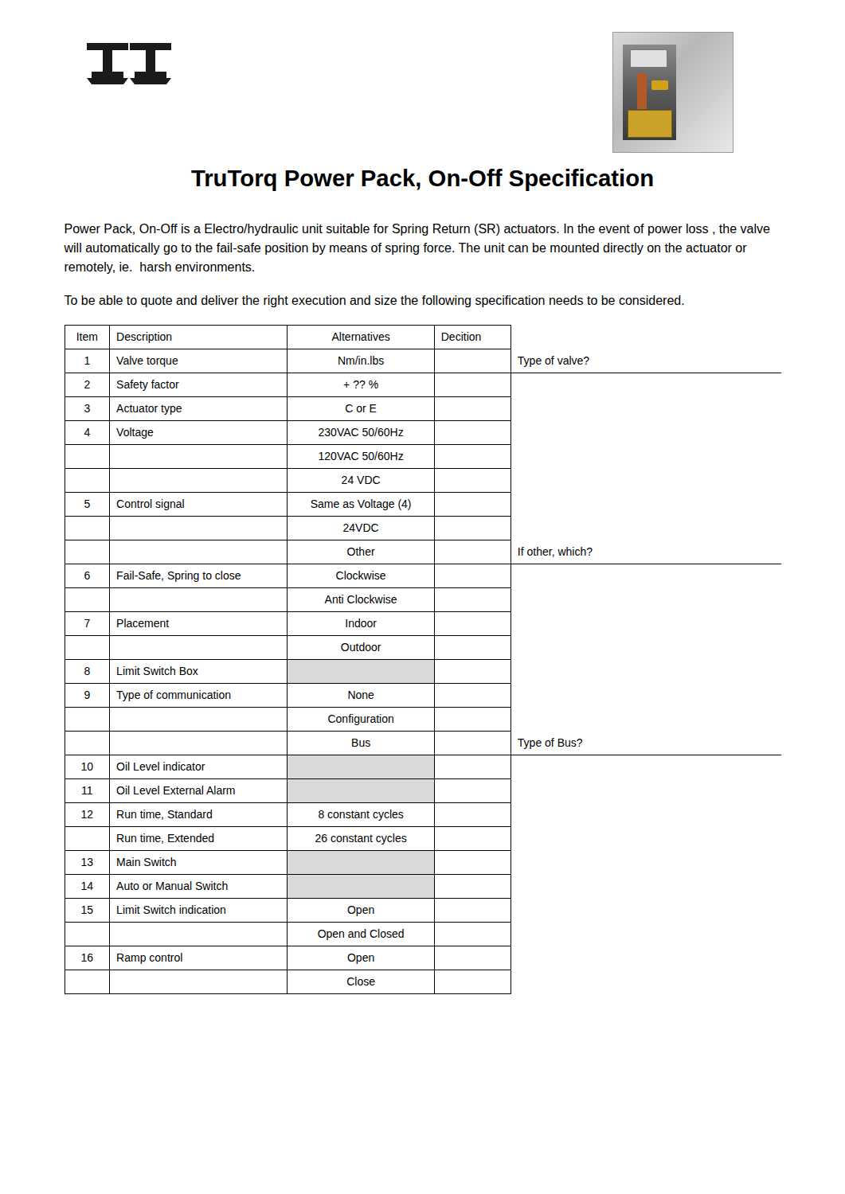TruTorq Power Pack, On-Off Specification
Power Pack, On-Off is a Electro/hydraulic unit suitable for Spring Return (SR) actuators. In the event of power loss , the valve will automatically go to the fail-safe position by means of spring force. The unit can be mounted directly on the actuator or remotely, ie. harsh environments.
To be able to quote and deliver the right execution and size the following specification needs to be considered.
| Item | Description | Alternatives | Decition | |
| 1 | Valve torque | Nm/in.lbs | | Type of valve? |
| 2 | Safety factor | + ?? % | | |
| 3 | Actuator type | C or E | | |
| 4 | Voltage | 230VAC 50/60Hz | | |
| | | 120VAC 50/60Hz | | |
| | | 24 VDC | | |
| 5 | Control signal | Same as Voltage (4) | | |
| | | 24VDC | | |
| | | Other | | If other, which? |
| 6 | Fail-Safe, Spring to close | Clockwise | | |
| | | Anti Clockwise | | |
| 7 | Placement | Indoor | | |
| | | Outdoor | | |
| 8 | Limit Switch Box | | | |
| 9 | Type of communication | None | | |
| | | Configuration | | |
| | | Bus | | Type of Bus? |
| 10 | Oil Level indicator | | | |
| 11 | Oil Level External Alarm | | | |
| 12 | Run time, Standard | 8 constant cycles | | |
| | Run time, Extended | 26 constant cycles | | |
| 13 | Main Switch | | | |
| 14 | Auto or Manual Switch | | | |
| 15 | Limit Switch indication | Open | | |
| | | Open and Closed | | |
| 16 | Ramp control | Open | | |
| | | Close | | |